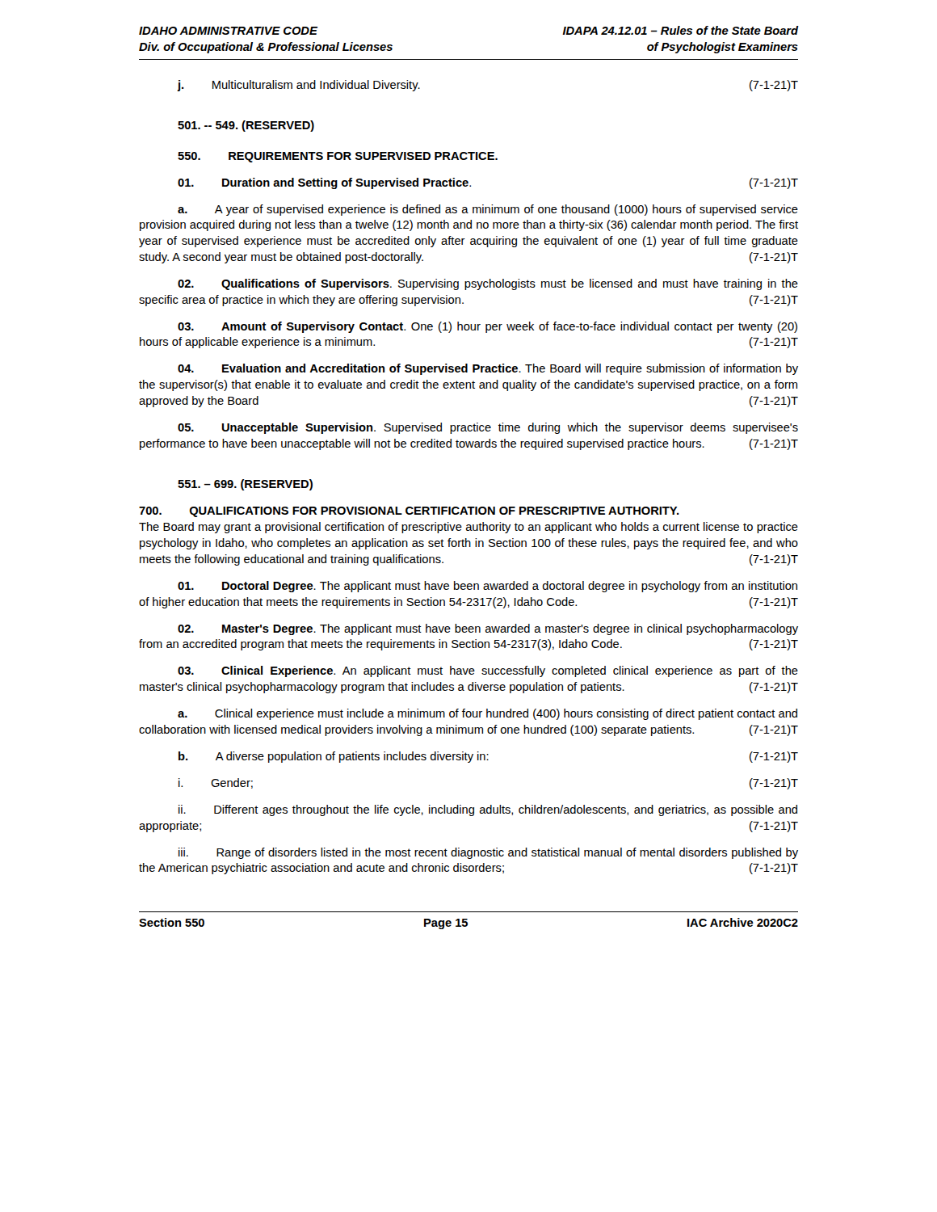| IDAHO ADMINISTRATIVE CODE Div. of Occupational & Professional Licenses | IDAPA 24.12.01 – Rules of the State Board of Psychologist Examiners |
j. Multiculturalism and Individual Diversity.(7-1-21)T
501. -- 549. (RESERVED)
550. REQUIREMENTS FOR SUPERVISED PRACTICE.
01. Duration and Setting of Supervised Practice.(7-1-21)T
a. A year of supervised experience is defined as a minimum of one thousand (1000) hours of supervised service provision acquired during not less than a twelve (12) month and no more than a thirty-six (36) calendar month period. The first year of supervised experience must be accredited only after acquiring the equivalent of one (1) year of full time graduate study. A second year must be obtained post-doctorally.(7-1-21)T
02. Qualifications of Supervisors. Supervising psychologists must be licensed and must have training in the specific area of practice in which they are offering supervision.(7-1-21)T
03. Amount of Supervisory Contact. One (1) hour per week of face-to-face individual contact per twenty (20) hours of applicable experience is a minimum.(7-1-21)T
04. Evaluation and Accreditation of Supervised Practice. The Board will require submission of information by the supervisor(s) that enable it to evaluate and credit the extent and quality of the candidate's supervised practice, on a form approved by the Board(7-1-21)T
05. Unacceptable Supervision. Supervised practice time during which the supervisor deems supervisee's performance to have been unacceptable will not be credited towards the required supervised practice hours.(7-1-21)T
551. – 699. (RESERVED)
700. QUALIFICATIONS FOR PROVISIONAL CERTIFICATION OF PRESCRIPTIVE AUTHORITY.
The Board may grant a provisional certification of prescriptive authority to an applicant who holds a current license to practice psychology in Idaho, who completes an application as set forth in Section 100 of these rules, pays the required fee, and who meets the following educational and training qualifications.(7-1-21)T
01. Doctoral Degree. The applicant must have been awarded a doctoral degree in psychology from an institution of higher education that meets the requirements in Section 54-2317(2), Idaho Code.(7-1-21)T
02. Master's Degree. The applicant must have been awarded a master's degree in clinical psychopharmacology from an accredited program that meets the requirements in Section 54-2317(3), Idaho Code.(7-1-21)T
03. Clinical Experience. An applicant must have successfully completed clinical experience as part of the master's clinical psychopharmacology program that includes a diverse population of patients.(7-1-21)T
a. Clinical experience must include a minimum of four hundred (400) hours consisting of direct patient contact and collaboration with licensed medical providers involving a minimum of one hundred (100) separate patients.(7-1-21)T
b. A diverse population of patients includes diversity in:(7-1-21)T
i. Gender;(7-1-21)T
ii. Different ages throughout the life cycle, including adults, children/adolescents, and geriatrics, as possible and appropriate;(7-1-21)T
iii. Range of disorders listed in the most recent diagnostic and statistical manual of mental disorders published by the American psychiatric association and acute and chronic disorders;(7-1-21)T
Section 550 Page 15 IAC Archive 2020C2